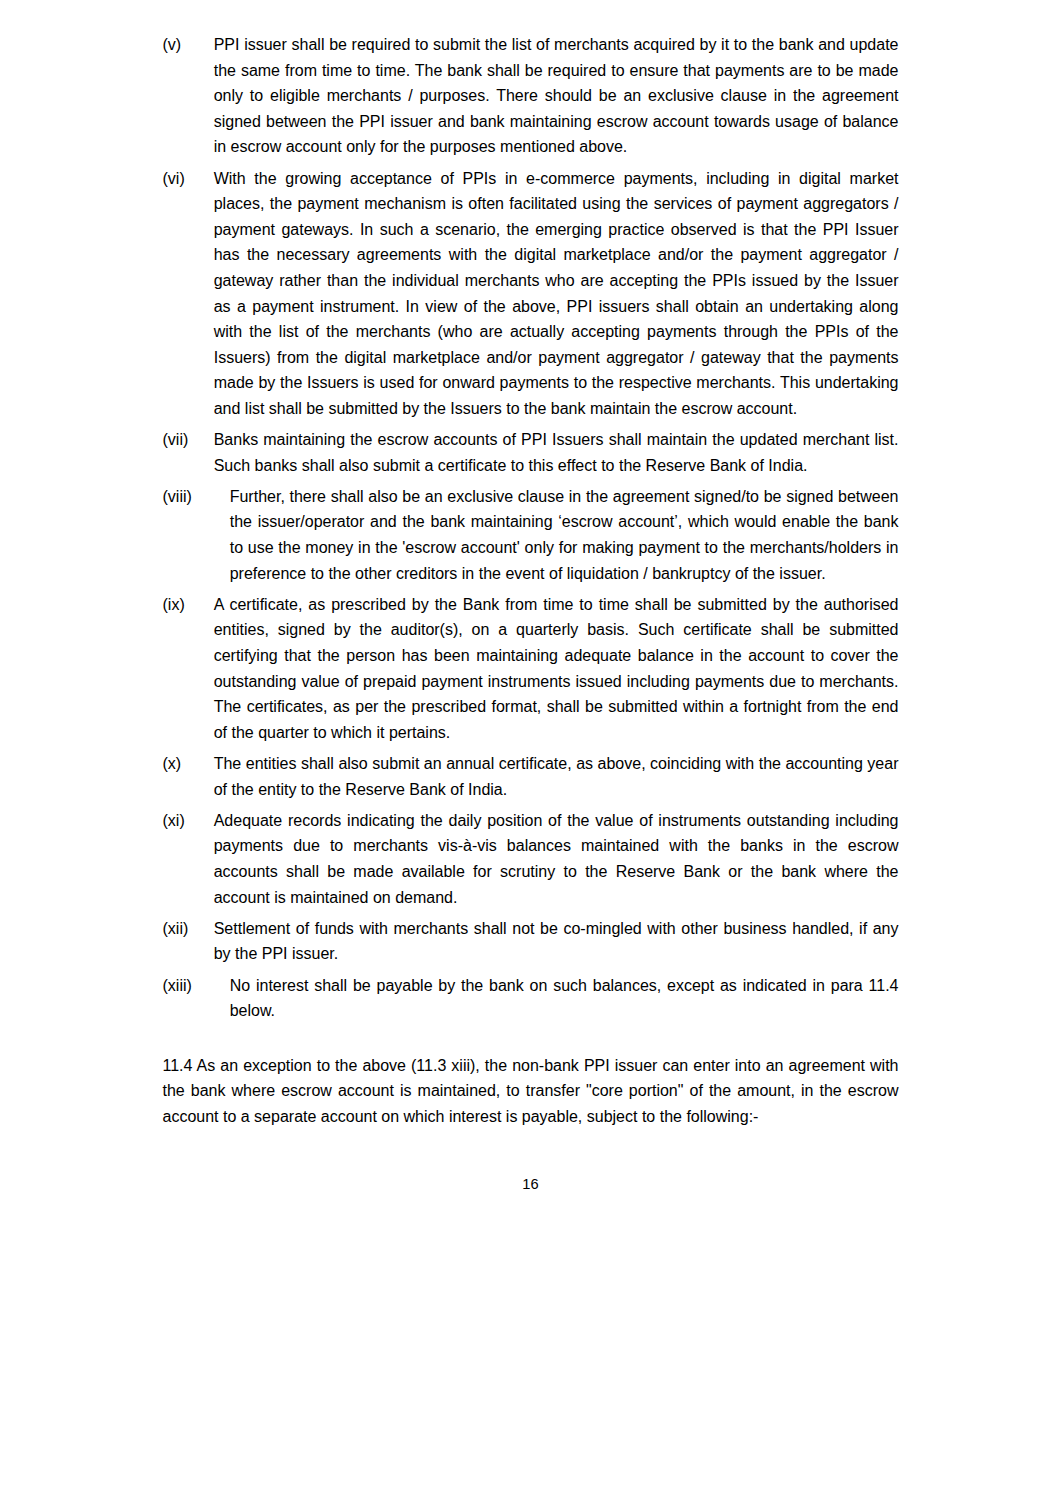(v) PPI issuer shall be required to submit the list of merchants acquired by it to the bank and update the same from time to time. The bank shall be required to ensure that payments are to be made only to eligible merchants / purposes. There should be an exclusive clause in the agreement signed between the PPI issuer and bank maintaining escrow account towards usage of balance in escrow account only for the purposes mentioned above.
(vi) With the growing acceptance of PPIs in e-commerce payments, including in digital market places, the payment mechanism is often facilitated using the services of payment aggregators / payment gateways. In such a scenario, the emerging practice observed is that the PPI Issuer has the necessary agreements with the digital marketplace and/or the payment aggregator / gateway rather than the individual merchants who are accepting the PPIs issued by the Issuer as a payment instrument. In view of the above, PPI issuers shall obtain an undertaking along with the list of the merchants (who are actually accepting payments through the PPIs of the Issuers) from the digital marketplace and/or payment aggregator / gateway that the payments made by the Issuers is used for onward payments to the respective merchants. This undertaking and list shall be submitted by the Issuers to the bank maintain the escrow account.
(vii) Banks maintaining the escrow accounts of PPI Issuers shall maintain the updated merchant list. Such banks shall also submit a certificate to this effect to the Reserve Bank of India.
(viii) Further, there shall also be an exclusive clause in the agreement signed/to be signed between the issuer/operator and the bank maintaining ‘escrow account’, which would enable the bank to use the money in the 'escrow account' only for making payment to the merchants/holders in preference to the other creditors in the event of liquidation / bankruptcy of the issuer.
(ix) A certificate, as prescribed by the Bank from time to time shall be submitted by the authorised entities, signed by the auditor(s), on a quarterly basis. Such certificate shall be submitted certifying that the person has been maintaining adequate balance in the account to cover the outstanding value of prepaid payment instruments issued including payments due to merchants. The certificates, as per the prescribed format, shall be submitted within a fortnight from the end of the quarter to which it pertains.
(x) The entities shall also submit an annual certificate, as above, coinciding with the accounting year of the entity to the Reserve Bank of India.
(xi) Adequate records indicating the daily position of the value of instruments outstanding including payments due to merchants vis-à-vis balances maintained with the banks in the escrow accounts shall be made available for scrutiny to the Reserve Bank or the bank where the account is maintained on demand.
(xii) Settlement of funds with merchants shall not be co-mingled with other business handled, if any by the PPI issuer.
(xiii) No interest shall be payable by the bank on such balances, except as indicated in para 11.4 below.
11.4 As an exception to the above (11.3 xiii), the non-bank PPI issuer can enter into an agreement with the bank where escrow account is maintained, to transfer "core portion" of the amount, in the escrow account to a separate account on which interest is payable, subject to the following:-
16